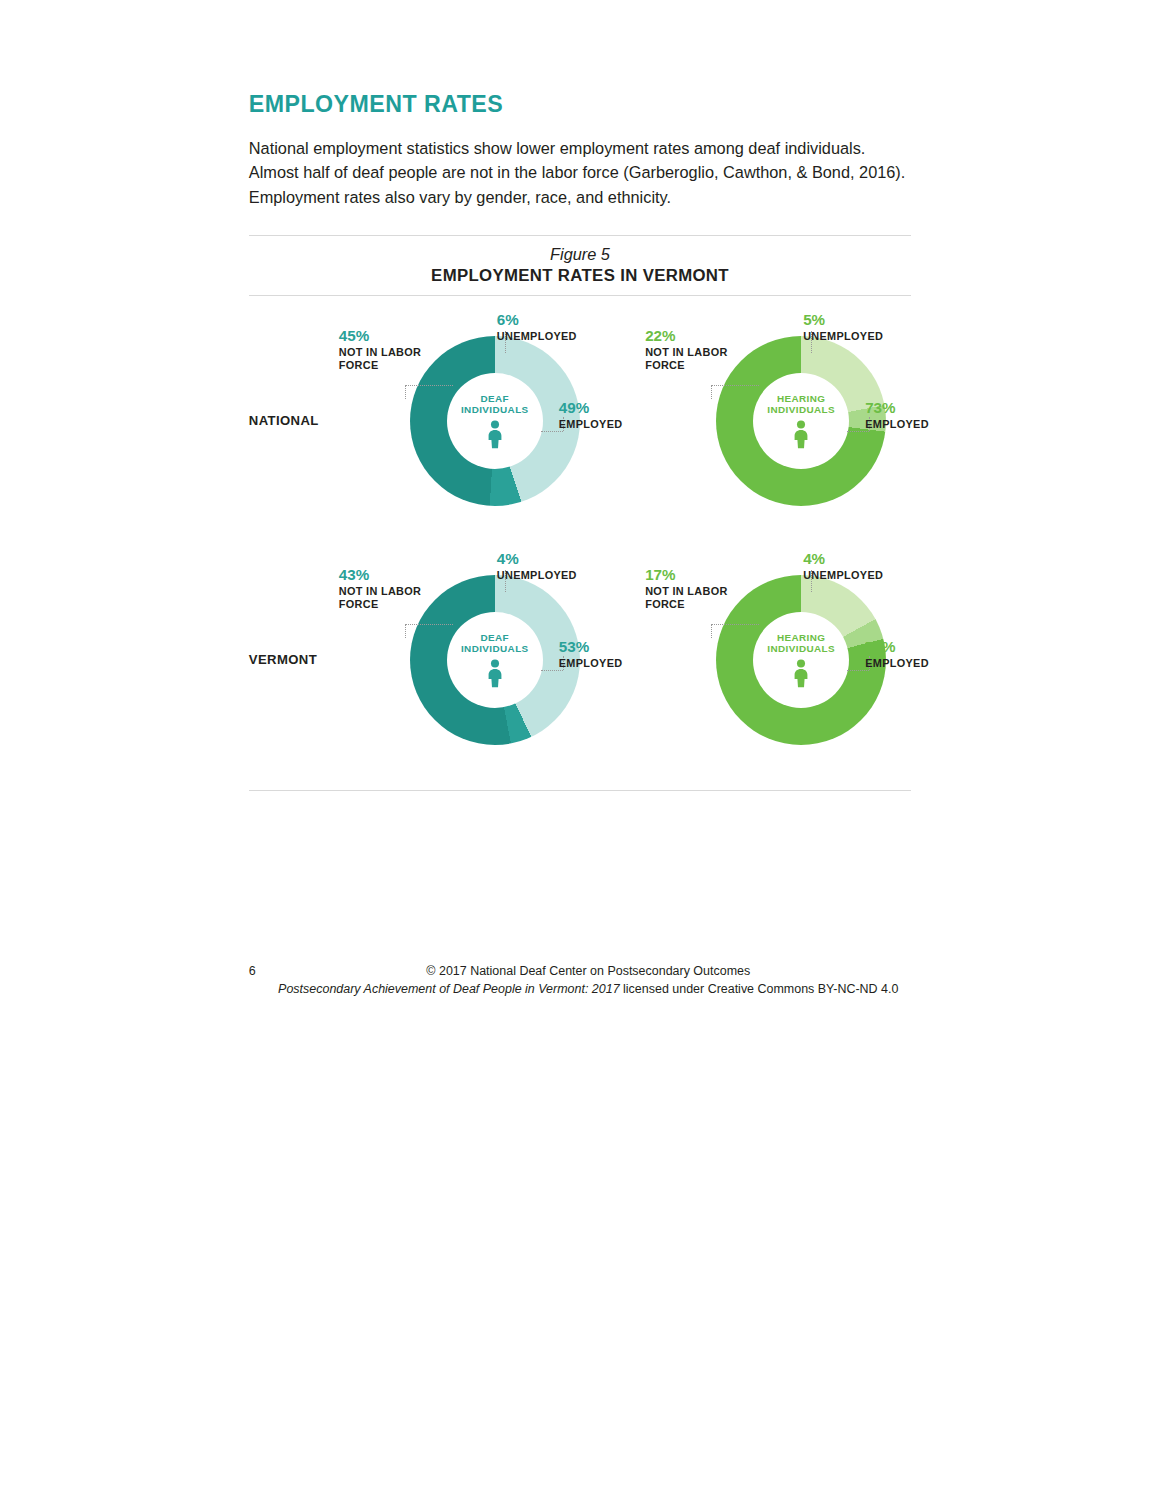Employment Rates
National employment statistics show lower employment rates among deaf individuals. Almost half of deaf people are not in the labor force (Garberoglio, Cawthon, & Bond, 2016). Employment rates also vary by gender, race, and ethnicity.
Figure 5 Employment Rates in Vermont
National
Deaf
Individuals
6% Unemployed
45% Not in Labor
Force
49% Employed
Hearing
Individuals
5% Unemployed
22% Not in Labor
Force
73% Employed
Vermont
Deaf
Individuals
4% Unemployed
43% Not in Labor
Force
53% Employed
Hearing
Individuals
4% Unemployed
17% Not in Labor
Force
79% Employed
6
© 2017 National Deaf Center on Postsecondary Outcomes
Postsecondary Achievement of Deaf People in Vermont: 2017 licensed under Creative Commons BY-NC-ND 4.0